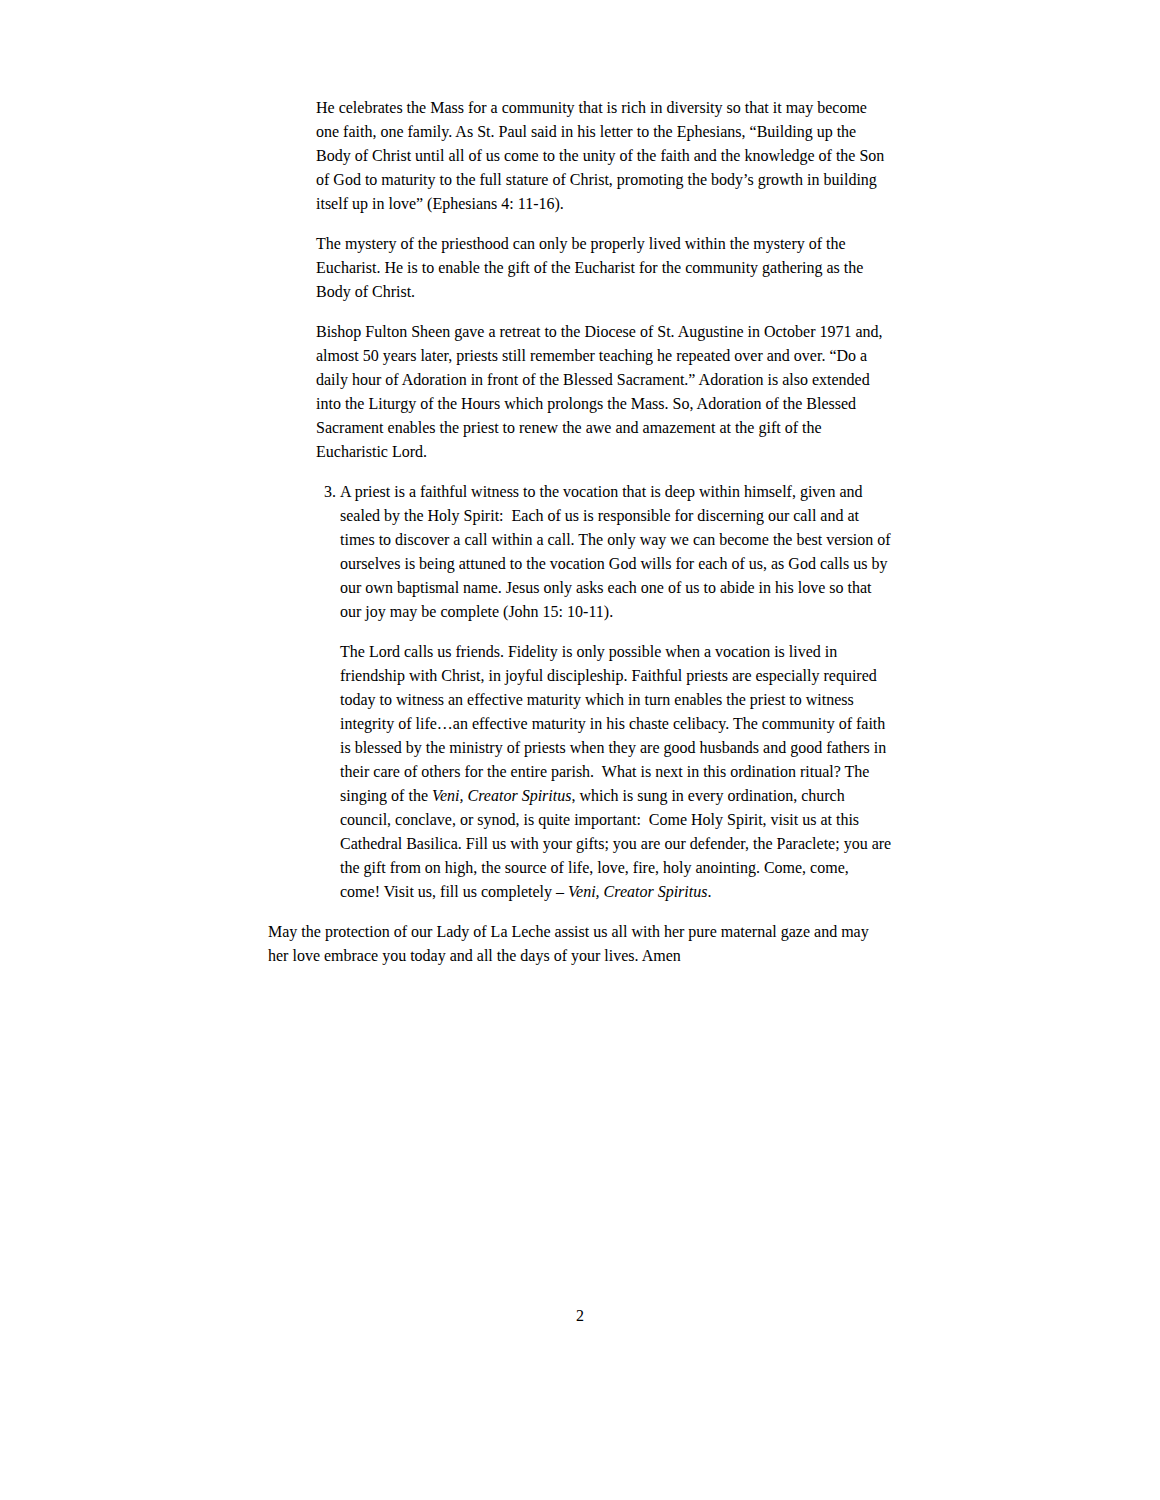He celebrates the Mass for a community that is rich in diversity so that it may become one faith, one family. As St. Paul said in his letter to the Ephesians, “Building up the Body of Christ until all of us come to the unity of the faith and the knowledge of the Son of God to maturity to the full stature of Christ, promoting the body’s growth in building itself up in love” (Ephesians 4: 11-16).
The mystery of the priesthood can only be properly lived within the mystery of the Eucharist. He is to enable the gift of the Eucharist for the community gathering as the Body of Christ.
Bishop Fulton Sheen gave a retreat to the Diocese of St. Augustine in October 1971 and, almost 50 years later, priests still remember teaching he repeated over and over. “Do a daily hour of Adoration in front of the Blessed Sacrament.” Adoration is also extended into the Liturgy of the Hours which prolongs the Mass. So, Adoration of the Blessed Sacrament enables the priest to renew the awe and amazement at the gift of the Eucharistic Lord.
A priest is a faithful witness to the vocation that is deep within himself, given and sealed by the Holy Spirit: Each of us is responsible for discerning our call and at times to discover a call within a call. The only way we can become the best version of ourselves is being attuned to the vocation God wills for each of us, as God calls us by our own baptismal name. Jesus only asks each one of us to abide in his love so that our joy may be complete (John 15: 10-11).
The Lord calls us friends. Fidelity is only possible when a vocation is lived in friendship with Christ, in joyful discipleship. Faithful priests are especially required today to witness an effective maturity which in turn enables the priest to witness integrity of life…an effective maturity in his chaste celibacy. The community of faith is blessed by the ministry of priests when they are good husbands and good fathers in their care of others for the entire parish. What is next in this ordination ritual? The singing of the Veni, Creator Spiritus, which is sung in every ordination, church council, conclave, or synod, is quite important: Come Holy Spirit, visit us at this Cathedral Basilica. Fill us with your gifts; you are our defender, the Paraclete; you are the gift from on high, the source of life, love, fire, holy anointing. Come, come, come! Visit us, fill us completely – Veni, Creator Spiritus.
May the protection of our Lady of La Leche assist us all with her pure maternal gaze and may her love embrace you today and all the days of your lives. Amen
2